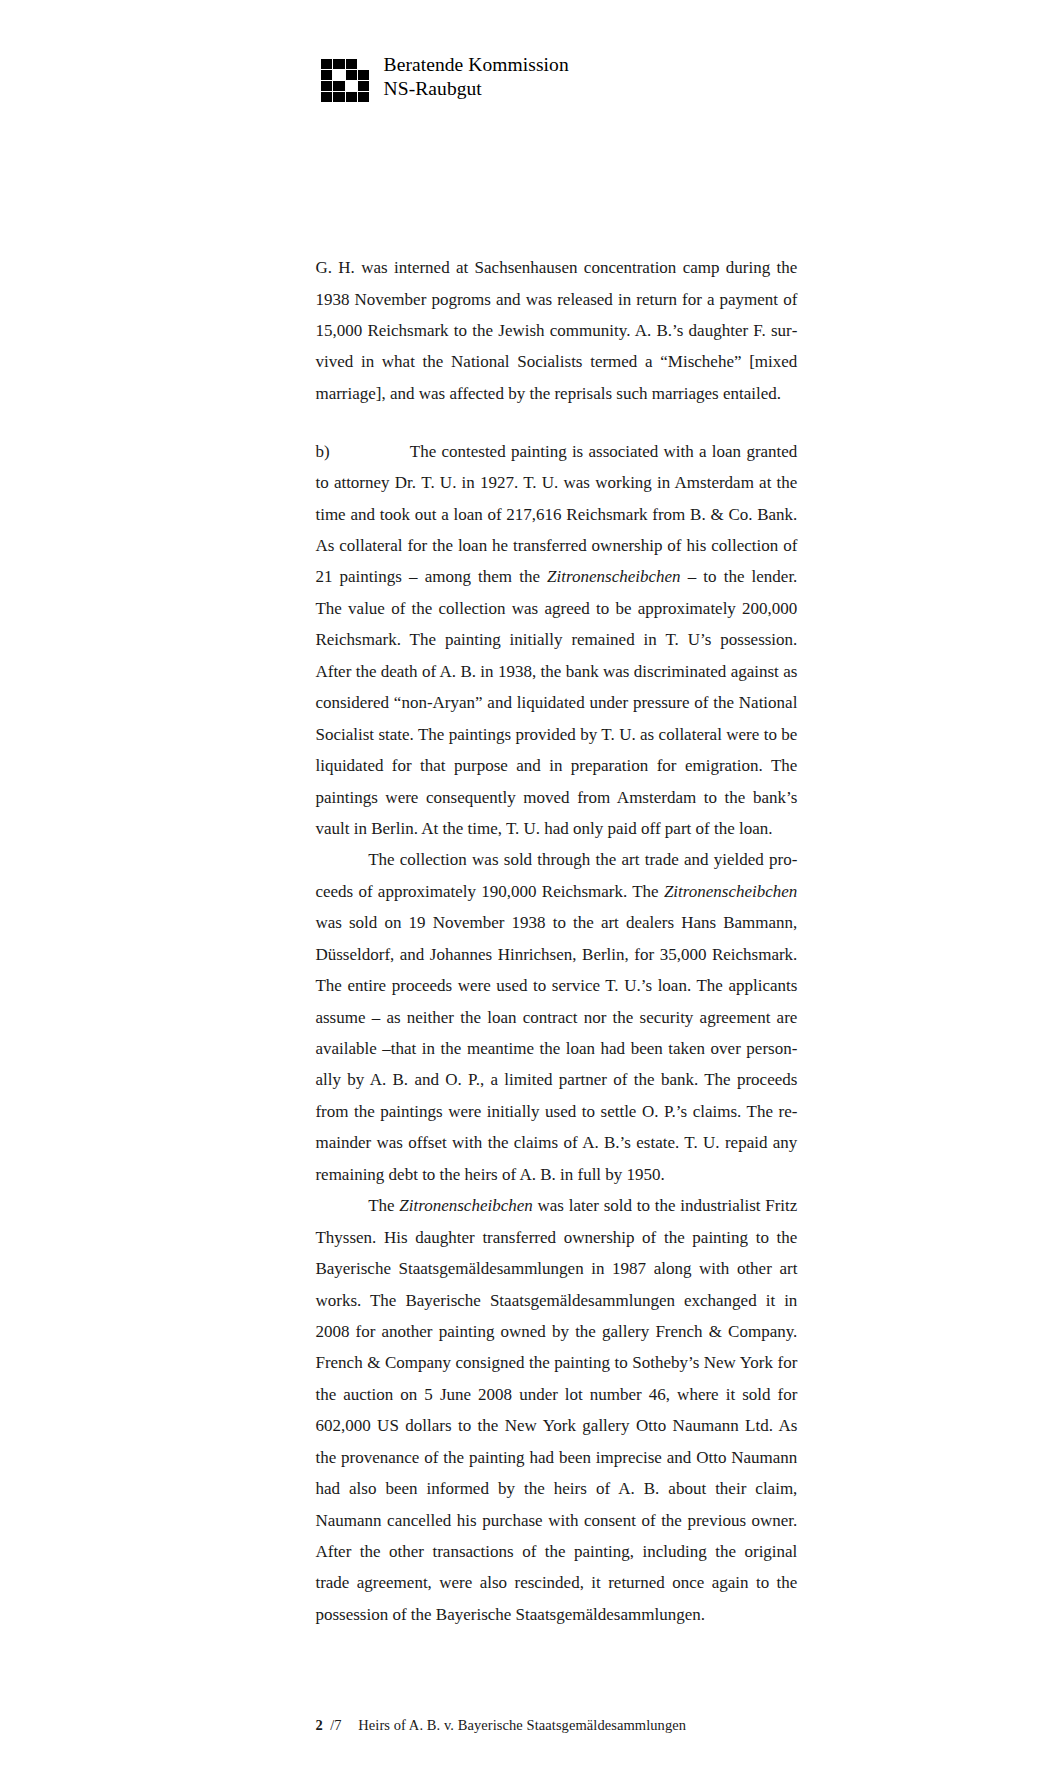Beratende Kommission
NS-Raubgut
G. H. was interned at Sachsenhausen concentration camp during the 1938 November pogroms and was released in return for a payment of 15,000 Reichsmark to the Jewish community. A. B.’s daughter F. survived in what the National Socialists termed a “Mischehe” [mixed marriage], and was affected by the reprisals such marriages entailed.
b) The contested painting is associated with a loan granted to attorney Dr. T. U. in 1927. T. U. was working in Amsterdam at the time and took out a loan of 217,616 Reichsmark from B. & Co. Bank. As collateral for the loan he transferred ownership of his collection of 21 paintings – among them the Zitronenscheibchen – to the lender. The value of the collection was agreed to be approximately 200,000 Reichsmark. The painting initially remained in T. U’s possession. After the death of A. B. in 1938, the bank was discriminated against as considered “non-Aryan” and liquidated under pressure of the National Socialist state. The paintings provided by T. U. as collateral were to be liquidated for that purpose and in preparation for emigration. The paintings were consequently moved from Amsterdam to the bank’s vault in Berlin. At the time, T. U. had only paid off part of the loan.
The collection was sold through the art trade and yielded proceeds of approximately 190,000 Reichsmark. The Zitronenscheibchen was sold on 19 November 1938 to the art dealers Hans Bammann, Düsseldorf, and Johannes Hinrichsen, Berlin, for 35,000 Reichsmark. The entire proceeds were used to service T. U.’s loan. The applicants assume – as neither the loan contract nor the security agreement are available –that in the meantime the loan had been taken over personally by A. B. and O. P., a limited partner of the bank. The proceeds from the paintings were initially used to settle O. P.’s claims. The remainder was offset with the claims of A. B.’s estate. T. U. repaid any remaining debt to the heirs of A. B. in full by 1950.
The Zitronenscheibchen was later sold to the industrialist Fritz Thyssen. His daughter transferred ownership of the painting to the Bayerische Staatsgemäldesamm­lungen in 1987 along with other art works. The Bayerische Staatsgemäldesammlungen exchanged it in 2008 for another painting owned by the gallery French & Company. French & Company consigned the painting to Sotheby’s New York for the auction on 5 June 2008 under lot number 46, where it sold for 602,000 US dollars to the New York gallery Otto Naumann Ltd. As the provenance of the painting had been imprecise and Otto Naumann had also been informed by the heirs of A. B. about their claim, Naumann cancelled his purchase with consent of the previous owner. After the other transactions of the painting, including the original trade agreement, were also rescinded, it returned once again to the possession of the Bayerische Staatsgemäldesammlungen.
2 /7 Heirs of A. B. v. Bayerische Staatsgemäldesammlungen